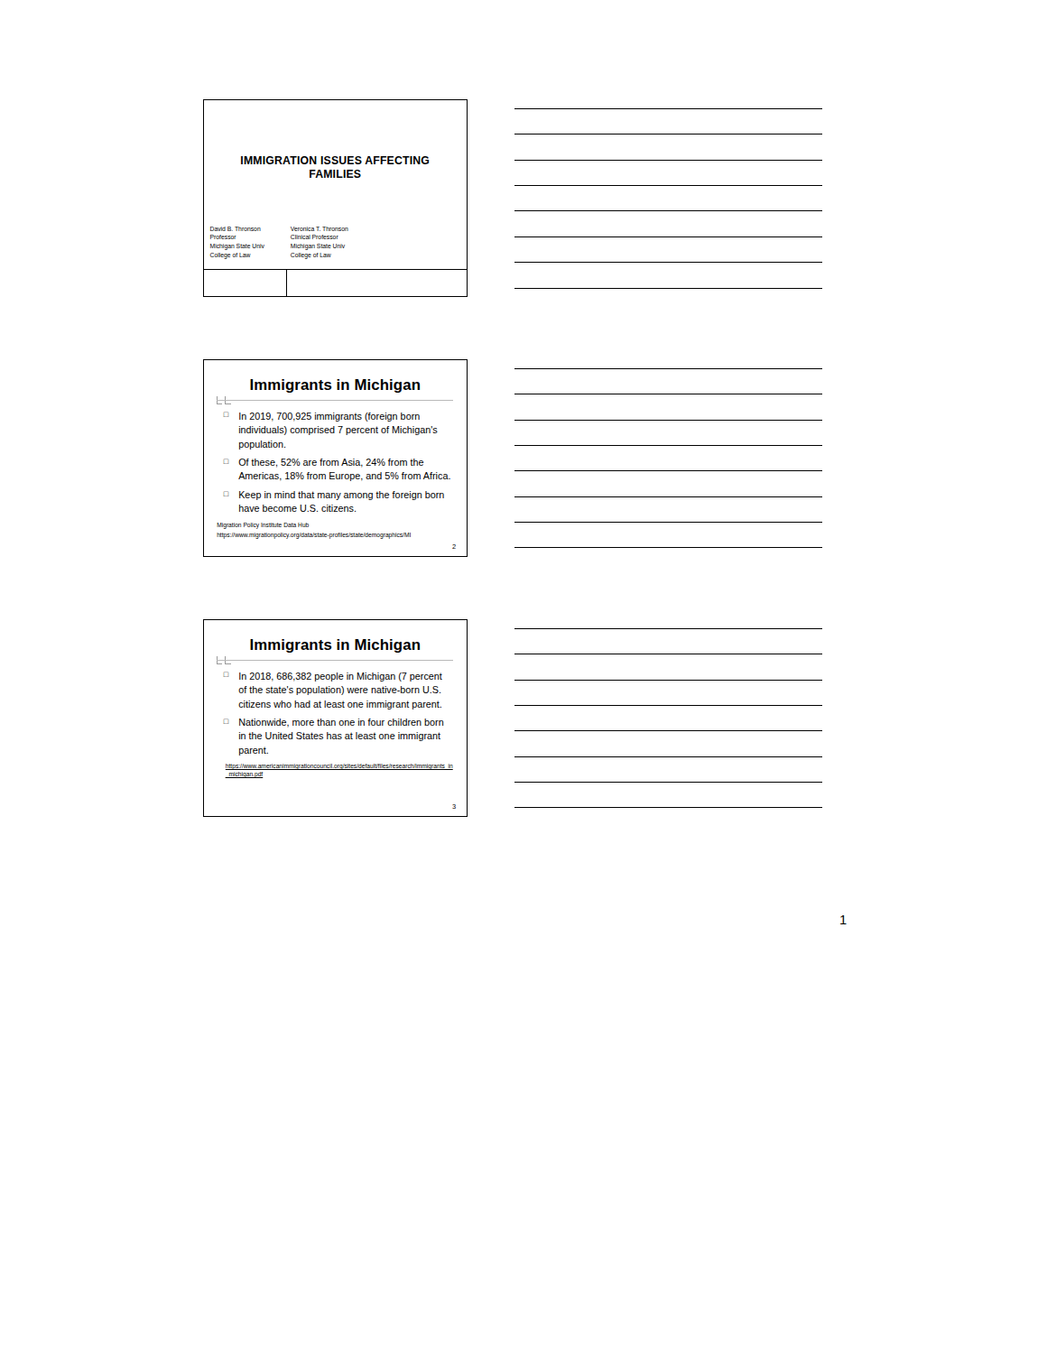IMMIGRATION ISSUES AFFECTING FAMILIES
David B. Thronson
Professor
Michigan State Univ
College of Law
Veronica T. Thronson
Clinical Professor
Michigan State Univ
College of Law
Immigrants in Michigan
In 2019, 700,925 immigrants (foreign born individuals) comprised 7 percent of Michigan's population.
Of these, 52% are from Asia, 24% from the Americas, 18% from Europe, and 5% from Africa.
Keep in mind that many among the foreign born have become U.S. citizens.
Migration Policy Institute Data Hub
https://www.migrationpolicy.org/data/state-profiles/state/demographics/MI
2
Immigrants in Michigan
In 2018, 686,382 people in Michigan (7 percent of the state's population) were native-born U.S. citizens who had at least one immigrant parent.
Nationwide, more than one in four children born in the United States has at least one immigrant parent.
https://www.americanimmigrationcouncil.org/sites/default/files/research/immigrants_in_michigan.pdf
3
1